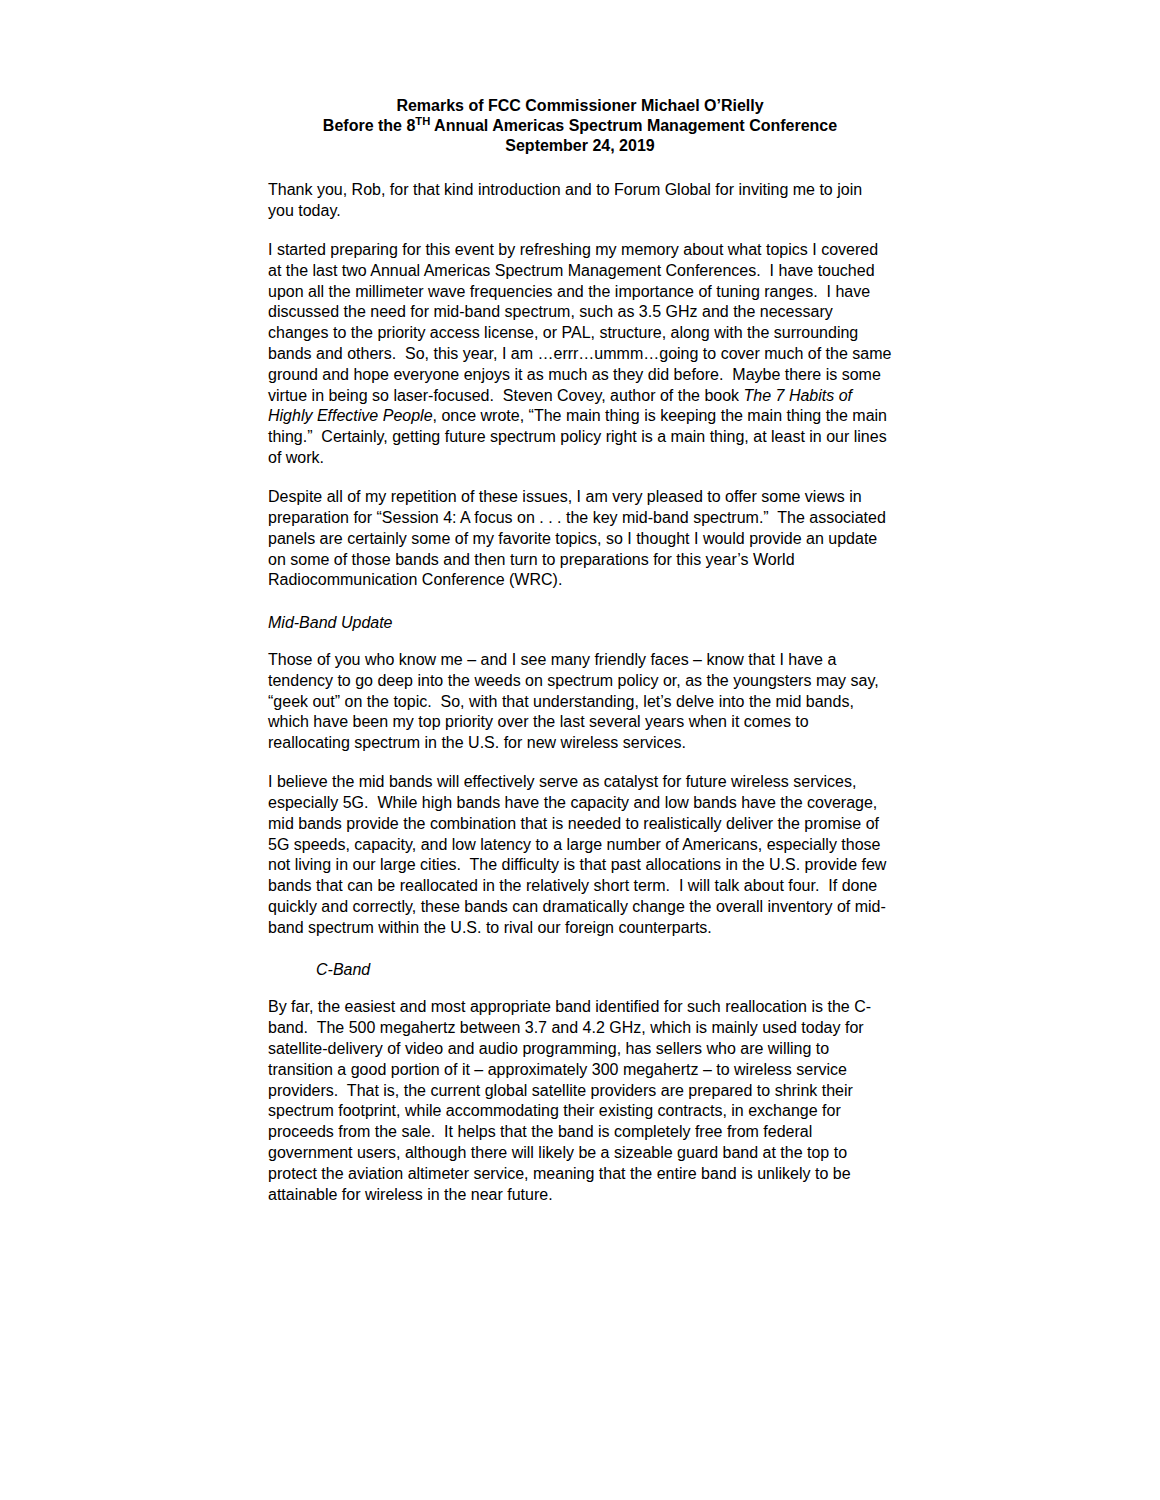Remarks of FCC Commissioner Michael O’Rielly
Before the 8TH Annual Americas Spectrum Management Conference
September 24, 2019
Thank you, Rob, for that kind introduction and to Forum Global for inviting me to join you today.
I started preparing for this event by refreshing my memory about what topics I covered at the last two Annual Americas Spectrum Management Conferences. I have touched upon all the millimeter wave frequencies and the importance of tuning ranges. I have discussed the need for mid-band spectrum, such as 3.5 GHz and the necessary changes to the priority access license, or PAL, structure, along with the surrounding bands and others. So, this year, I am …errr…ummm…going to cover much of the same ground and hope everyone enjoys it as much as they did before. Maybe there is some virtue in being so laser-focused. Steven Covey, author of the book The 7 Habits of Highly Effective People, once wrote, “The main thing is keeping the main thing the main thing.” Certainly, getting future spectrum policy right is a main thing, at least in our lines of work.
Despite all of my repetition of these issues, I am very pleased to offer some views in preparation for “Session 4: A focus on . . . the key mid-band spectrum.” The associated panels are certainly some of my favorite topics, so I thought I would provide an update on some of those bands and then turn to preparations for this year’s World Radiocommunication Conference (WRC).
Mid-Band Update
Those of you who know me – and I see many friendly faces – know that I have a tendency to go deep into the weeds on spectrum policy or, as the youngsters may say, “geek out” on the topic. So, with that understanding, let’s delve into the mid bands, which have been my top priority over the last several years when it comes to reallocating spectrum in the U.S. for new wireless services.
I believe the mid bands will effectively serve as catalyst for future wireless services, especially 5G. While high bands have the capacity and low bands have the coverage, mid bands provide the combination that is needed to realistically deliver the promise of 5G speeds, capacity, and low latency to a large number of Americans, especially those not living in our large cities. The difficulty is that past allocations in the U.S. provide few bands that can be reallocated in the relatively short term. I will talk about four. If done quickly and correctly, these bands can dramatically change the overall inventory of mid-band spectrum within the U.S. to rival our foreign counterparts.
C-Band
By far, the easiest and most appropriate band identified for such reallocation is the C-band. The 500 megahertz between 3.7 and 4.2 GHz, which is mainly used today for satellite-delivery of video and audio programming, has sellers who are willing to transition a good portion of it – approximately 300 megahertz – to wireless service providers. That is, the current global satellite providers are prepared to shrink their spectrum footprint, while accommodating their existing contracts, in exchange for proceeds from the sale. It helps that the band is completely free from federal government users, although there will likely be a sizeable guard band at the top to protect the aviation altimeter service, meaning that the entire band is unlikely to be attainable for wireless in the near future.